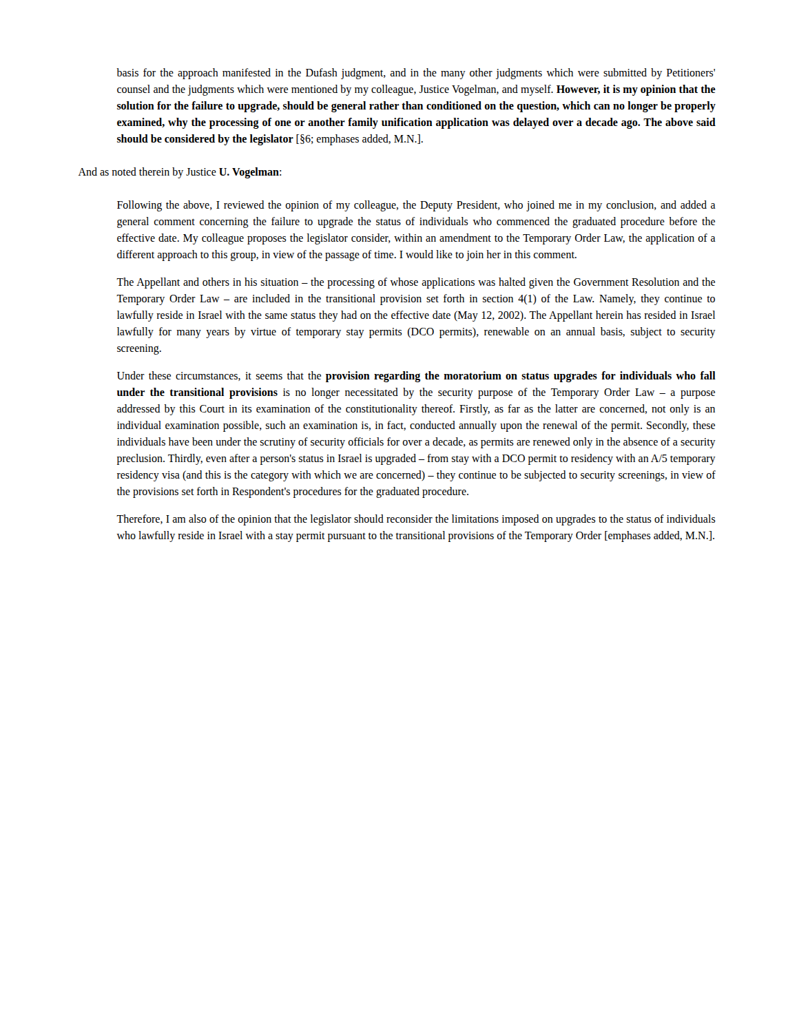basis for the approach manifested in the Dufash judgment, and in the many other judgments which were submitted by Petitioners' counsel and the judgments which were mentioned by my colleague, Justice Vogelman, and myself. However, it is my opinion that the solution for the failure to upgrade, should be general rather than conditioned on the question, which can no longer be properly examined, why the processing of one or another family unification application was delayed over a decade ago. The above said should be considered by the legislator [§6; emphases added, M.N.].
And as noted therein by Justice U. Vogelman:
Following the above, I reviewed the opinion of my colleague, the Deputy President, who joined me in my conclusion, and added a general comment concerning the failure to upgrade the status of individuals who commenced the graduated procedure before the effective date. My colleague proposes the legislator consider, within an amendment to the Temporary Order Law, the application of a different approach to this group, in view of the passage of time. I would like to join her in this comment.
The Appellant and others in his situation – the processing of whose applications was halted given the Government Resolution and the Temporary Order Law – are included in the transitional provision set forth in section 4(1) of the Law. Namely, they continue to lawfully reside in Israel with the same status they had on the effective date (May 12, 2002). The Appellant herein has resided in Israel lawfully for many years by virtue of temporary stay permits (DCO permits), renewable on an annual basis, subject to security screening.
Under these circumstances, it seems that the provision regarding the moratorium on status upgrades for individuals who fall under the transitional provisions is no longer necessitated by the security purpose of the Temporary Order Law – a purpose addressed by this Court in its examination of the constitutionality thereof. Firstly, as far as the latter are concerned, not only is an individual examination possible, such an examination is, in fact, conducted annually upon the renewal of the permit. Secondly, these individuals have been under the scrutiny of security officials for over a decade, as permits are renewed only in the absence of a security preclusion. Thirdly, even after a person's status in Israel is upgraded – from stay with a DCO permit to residency with an A/5 temporary residency visa (and this is the category with which we are concerned) – they continue to be subjected to security screenings, in view of the provisions set forth in Respondent's procedures for the graduated procedure.
Therefore, I am also of the opinion that the legislator should reconsider the limitations imposed on upgrades to the status of individuals who lawfully reside in Israel with a stay permit pursuant to the transitional provisions of the Temporary Order [emphases added, M.N.].